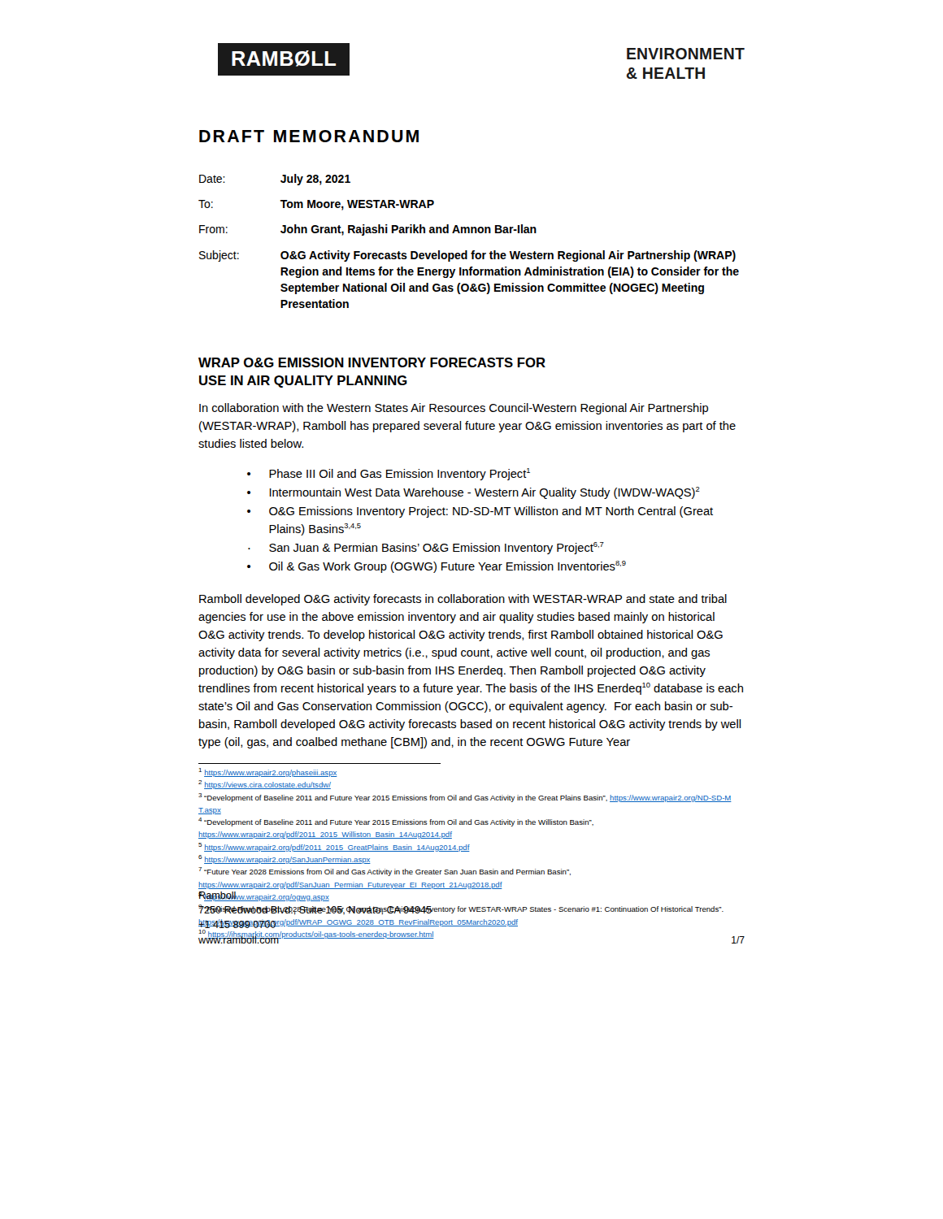RAMBØLL
ENVIRONMENT
& HEALTH
DRAFT MEMORANDUM
| Date: | July 28, 2021 |
| To: | Tom Moore, WESTAR-WRAP |
| From: | John Grant, Rajashi Parikh and Amnon Bar-Ilan |
| Subject: | O&G Activity Forecasts Developed for the Western Regional Air Partnership (WRAP) Region and Items for the Energy Information Administration (EIA) to Consider for the September National Oil and Gas (O&G) Emission Committee (NOGEC) Meeting Presentation |
WRAP O&G EMISSION INVENTORY FORECASTS FOR
USE IN AIR QUALITY PLANNING
In collaboration with the Western States Air Resources Council-Western Regional Air Partnership (WESTAR-WRAP), Ramboll has prepared several future year O&G emission inventories as part of the studies listed below.
Phase III Oil and Gas Emission Inventory Project1
Intermountain West Data Warehouse - Western Air Quality Study (IWDW-WAQS)2
O&G Emissions Inventory Project: ND-SD-MT Williston and MT North Central (Great Plains) Basins3,4,5
San Juan & Permian Basins’ O&G Emission Inventory Project6,7
Oil & Gas Work Group (OGWG) Future Year Emission Inventories8,9
Ramboll developed O&G activity forecasts in collaboration with WESTAR-WRAP and state and tribal agencies for use in the above emission inventory and air quality studies based mainly on historical O&G activity trends. To develop historical O&G activity trends, first Ramboll obtained historical O&G activity data for several activity metrics (i.e., spud count, active well count, oil production, and gas production) by O&G basin or sub-basin from IHS Enerdeq. Then Ramboll projected O&G activity trendlines from recent historical years to a future year. The basis of the IHS Enerdeq10 database is each state’s Oil and Gas Conservation Commission (OGCC), or equivalent agency. For each basin or sub-basin, Ramboll developed O&G activity forecasts based on recent historical O&G activity trends by well type (oil, gas, and coalbed methane [CBM]) and, in the recent OGWG Future Year
1 https://www.wrapair2.org/phaseiii.aspx
2 https://views.cira.colostate.edu/tsdw/
3 “Development of Baseline 2011 and Future Year 2015 Emissions from Oil and Gas Activity in the Great Plains Basin”, https://www.wrapair2.org/ND-SD-MT.aspx
4 “Development of Baseline 2011 and Future Year 2015 Emissions from Oil and Gas Activity in the Williston Basin”,
https://www.wrapair2.org/pdf/2011_2015_Williston_Basin_14Aug2014.pdf
5 https://www.wrapair2.org/pdf/2011_2015_GreatPlains_Basin_14Aug2014.pdf
6 https://www.wrapair2.org/SanJuanPermian.aspx
7 “Future Year 2028 Emissions from Oil and Gas Activity in the Greater San Juan Basin and Permian Basin”,
https://www.wrapair2.org/pdf/SanJuan_Permian_Futureyear_EI_Report_21Aug2018.pdf
8 https://www.wrapair2.org/ogwg.aspx
9 “Revised Final Report: 2028 Future Year Oil and Gas Emission Inventory for WESTAR-WRAP States - Scenario #1: Continuation Of Historical Trends”.
https://www.wrapair2.org/pdf/WRAP_OGWG_2028_OTB_RevFinalReport_05March2020.pdf
10 https://ihsmarkit.com/products/oil-gas-tools-enerdeq-browser.html
Ramboll
7250 Redwood Blvd., Suite 105, Novato, CA 94945
+1 415 899 0700
www.ramboll.com
1/7